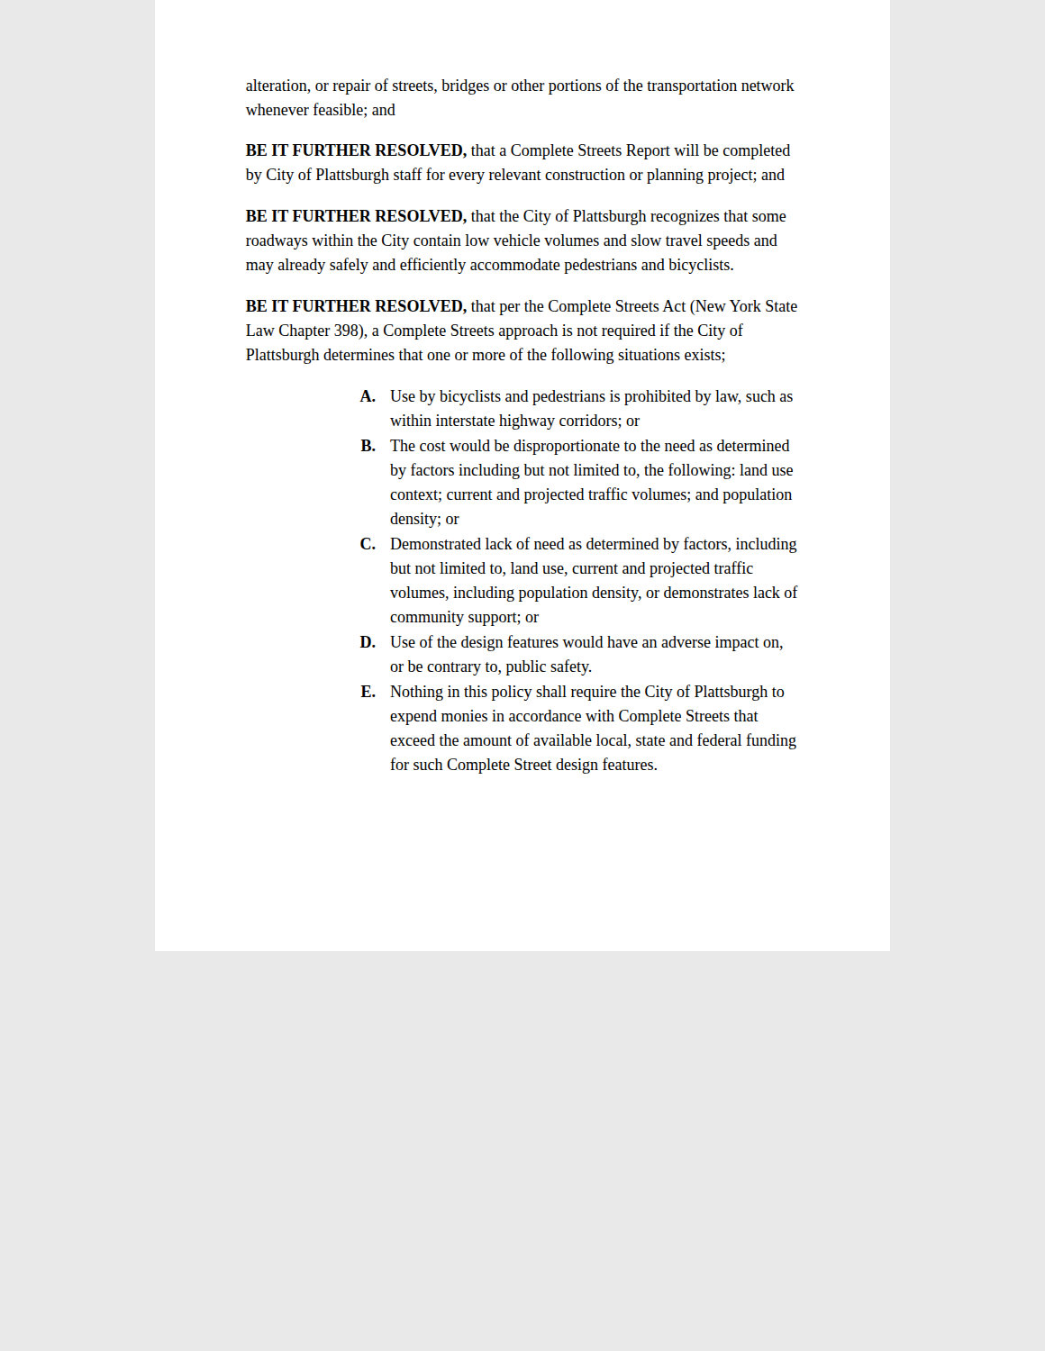alteration, or repair of streets, bridges or other portions of the transportation network whenever feasible; and
BE IT FURTHER RESOLVED, that a Complete Streets Report will be completed by City of Plattsburgh staff for every relevant construction or planning project; and
BE IT FURTHER RESOLVED, that the City of Plattsburgh recognizes that some roadways within the City contain low vehicle volumes and slow travel speeds and may already safely and efficiently accommodate pedestrians and bicyclists.
BE IT FURTHER RESOLVED, that per the Complete Streets Act (New York State Law Chapter 398), a Complete Streets approach is not required if the City of Plattsburgh determines that one or more of the following situations exists;
Use by bicyclists and pedestrians is prohibited by law, such as within interstate highway corridors; or
The cost would be disproportionate to the need as determined by factors including but not limited to, the following: land use context; current and projected traffic volumes; and population density; or
Demonstrated lack of need as determined by factors, including but not limited to, land use, current and projected traffic volumes, including population density, or demonstrates lack of community support; or
Use of the design features would have an adverse impact on, or be contrary to, public safety.
Nothing in this policy shall require the City of Plattsburgh to expend monies in accordance with Complete Streets that exceed the amount of available local, state and federal funding for such Complete Street design features.